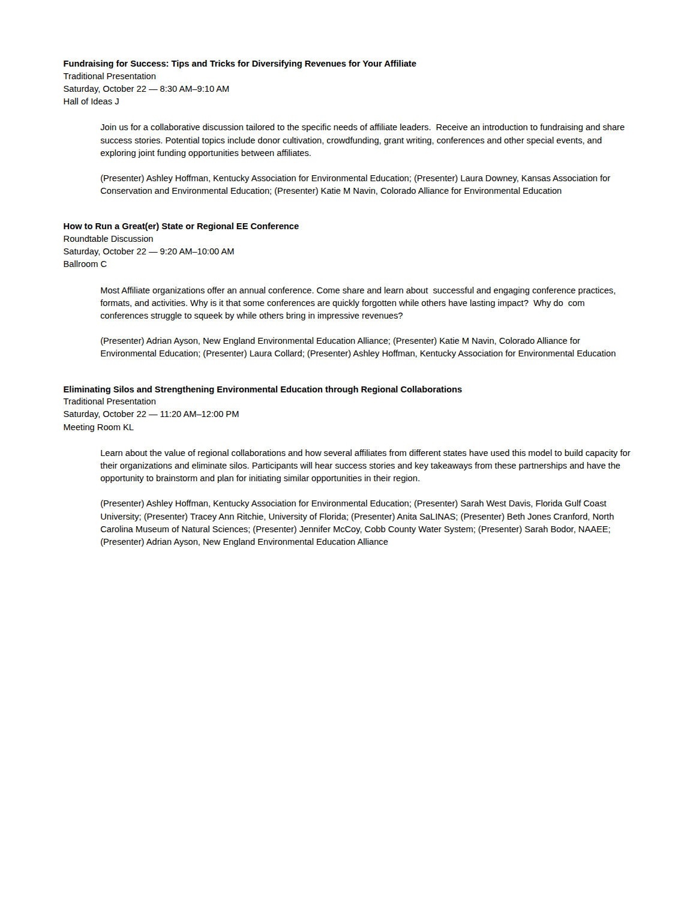Fundraising for Success: Tips and Tricks for Diversifying Revenues for Your Affiliate
Traditional Presentation Saturday, October 22 — 8:30 AM–9:10 AM Hall of Ideas J
Join us for a collaborative discussion tailored to the specific needs of affiliate leaders. Receive an introduction to fundraising and share success stories. Potential topics include donor cultivation, crowdfunding, grant writing, conferences and other special events, and exploring joint funding opportunities between affiliates.
(Presenter) Ashley Hoffman, Kentucky Association for Environmental Education; (Presenter) Laura Downey, Kansas Association for Conservation and Environmental Education; (Presenter) Katie M Navin, Colorado Alliance for Environmental Education
How to Run a Great(er) State or Regional EE Conference
Roundtable Discussion Saturday, October 22 — 9:20 AM–10:00 AM Ballroom C
Most Affiliate organizations offer an annual conference. Come share and learn about successful and engaging conference practices, formats, and activities. Why is it that some conferences are quickly forgotten while others have lasting impact? Why do com conferences struggle to squeek by while others bring in impressive revenues?
(Presenter) Adrian Ayson, New England Environmental Education Alliance; (Presenter) Katie M Navin, Colorado Alliance for Environmental Education; (Presenter) Laura Collard; (Presenter) Ashley Hoffman, Kentucky Association for Environmental Education
Eliminating Silos and Strengthening Environmental Education through Regional Collaborations
Traditional Presentation Saturday, October 22 — 11:20 AM–12:00 PM Meeting Room KL
Learn about the value of regional collaborations and how several affiliates from different states have used this model to build capacity for their organizations and eliminate silos. Participants will hear success stories and key takeaways from these partnerships and have the opportunity to brainstorm and plan for initiating similar opportunities in their region.
(Presenter) Ashley Hoffman, Kentucky Association for Environmental Education; (Presenter) Sarah West Davis, Florida Gulf Coast University; (Presenter) Tracey Ann Ritchie, University of Florida; (Presenter) Anita SaLINAS; (Presenter) Beth Jones Cranford, North Carolina Museum of Natural Sciences; (Presenter) Jennifer McCoy, Cobb County Water System; (Presenter) Sarah Bodor, NAAEE; (Presenter) Adrian Ayson, New England Environmental Education Alliance